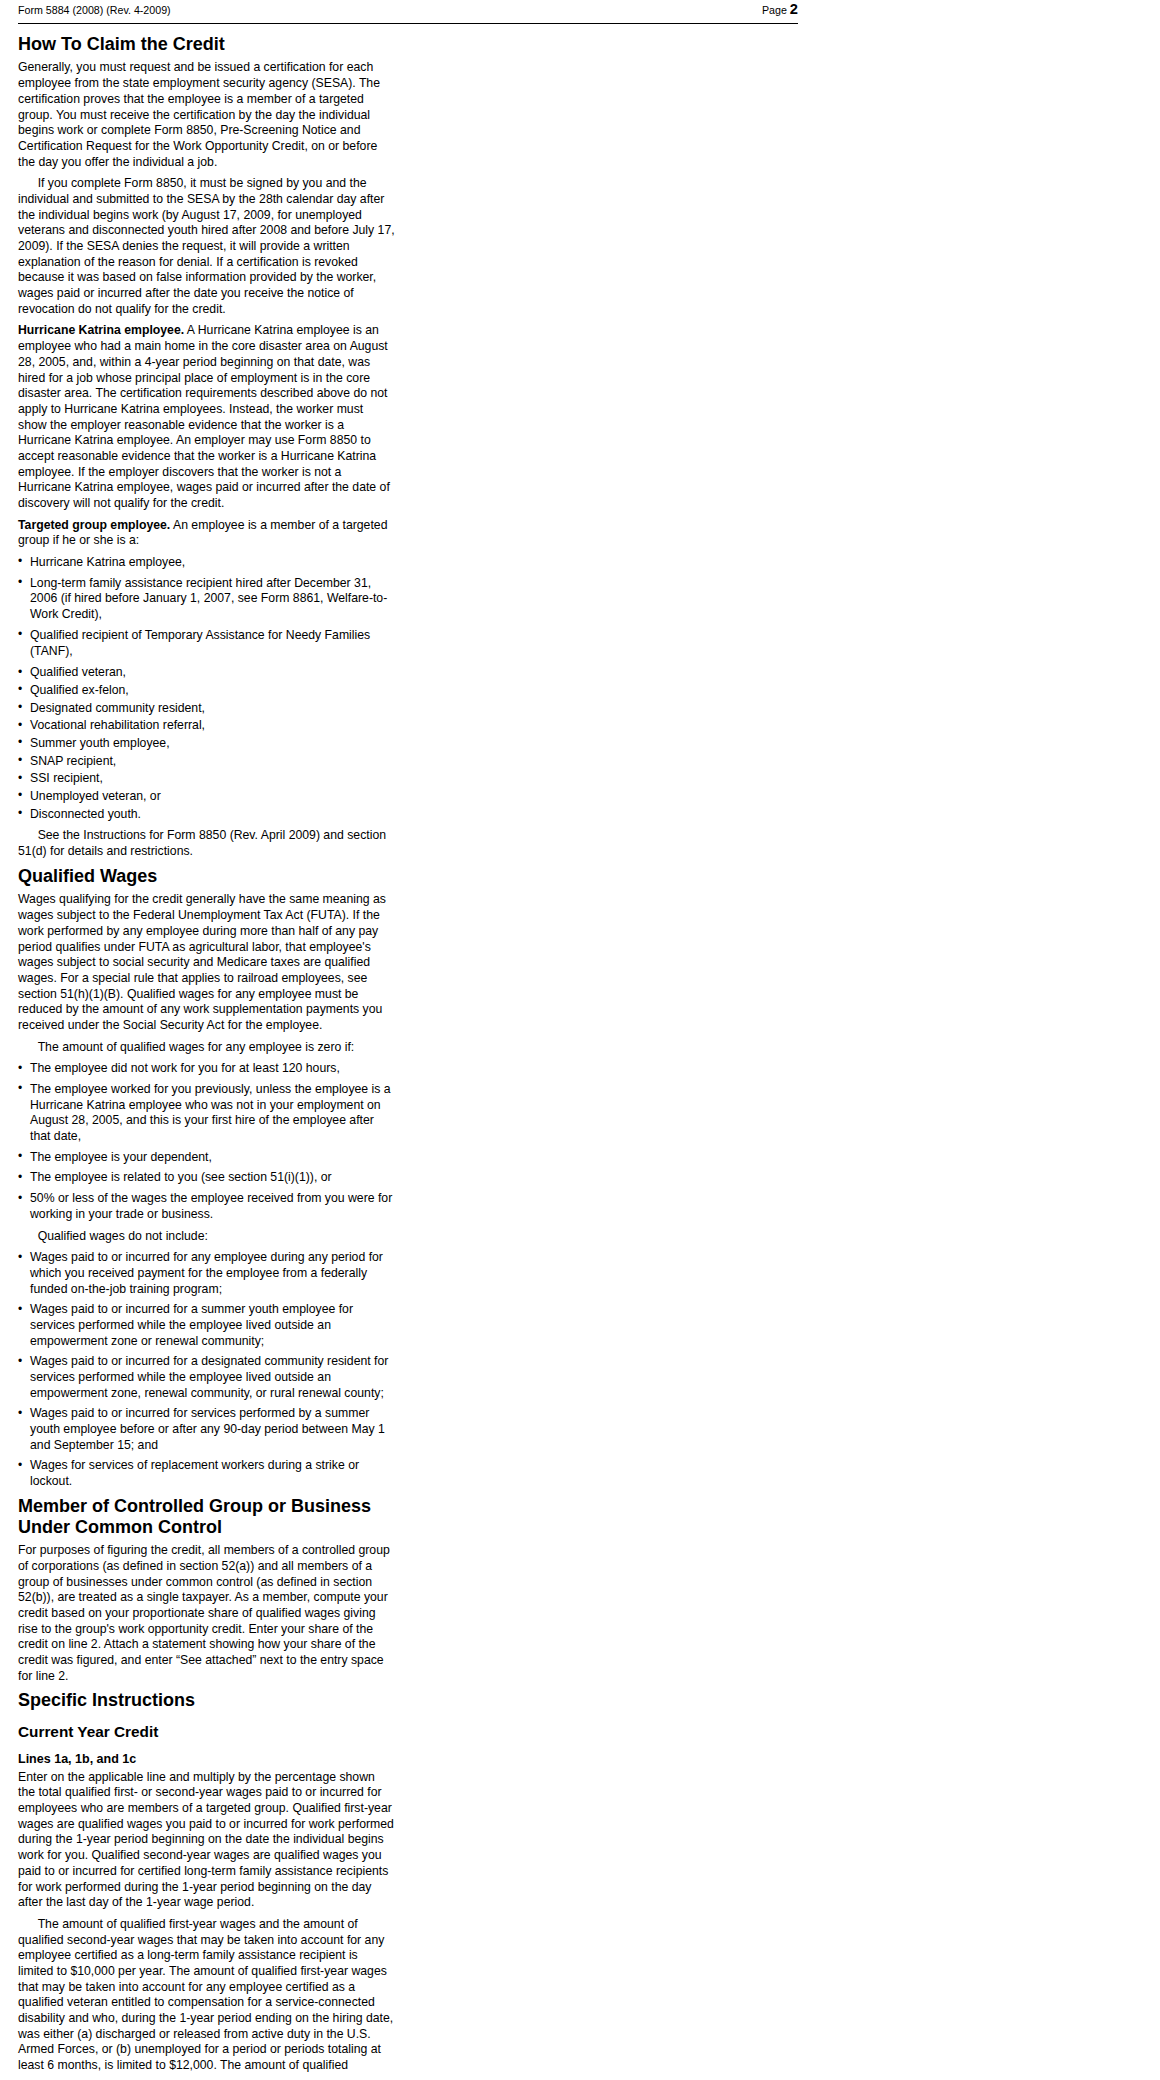Form 5884 (2008) (Rev. 4-2009) Page 2
How To Claim the Credit
Generally, you must request and be issued a certification for each employee from the state employment security agency (SESA). The certification proves that the employee is a member of a targeted group. You must receive the certification by the day the individual begins work or complete Form 8850, Pre-Screening Notice and Certification Request for the Work Opportunity Credit, on or before the day you offer the individual a job.
If you complete Form 8850, it must be signed by you and the individual and submitted to the SESA by the 28th calendar day after the individual begins work (by August 17, 2009, for unemployed veterans and disconnected youth hired after 2008 and before July 17, 2009). If the SESA denies the request, it will provide a written explanation of the reason for denial. If a certification is revoked because it was based on false information provided by the worker, wages paid or incurred after the date you receive the notice of revocation do not qualify for the credit.
Hurricane Katrina employee. A Hurricane Katrina employee is an employee who had a main home in the core disaster area on August 28, 2005, and, within a 4-year period beginning on that date, was hired for a job whose principal place of employment is in the core disaster area. The certification requirements described above do not apply to Hurricane Katrina employees. Instead, the worker must show the employer reasonable evidence that the worker is a Hurricane Katrina employee. An employer may use Form 8850 to accept reasonable evidence that the worker is a Hurricane Katrina employee. If the employer discovers that the worker is not a Hurricane Katrina employee, wages paid or incurred after the date of discovery will not qualify for the credit.
Targeted group employee. An employee is a member of a targeted group if he or she is a:
Hurricane Katrina employee,
Long-term family assistance recipient hired after December 31, 2006 (if hired before January 1, 2007, see Form 8861, Welfare-to-Work Credit),
Qualified recipient of Temporary Assistance for Needy Families (TANF),
Qualified veteran,
Qualified ex-felon,
Designated community resident,
Vocational rehabilitation referral,
Summer youth employee,
SNAP recipient,
SSI recipient,
Unemployed veteran, or
Disconnected youth.
See the Instructions for Form 8850 (Rev. April 2009) and section 51(d) for details and restrictions.
Qualified Wages
Wages qualifying for the credit generally have the same meaning as wages subject to the Federal Unemployment Tax Act (FUTA). If the work performed by any employee during more than half of any pay period qualifies under FUTA as agricultural labor, that employee's wages subject to social security and Medicare taxes are qualified wages. For a special rule that applies to railroad employees, see section 51(h)(1)(B). Qualified wages for any employee must be reduced by the amount of any work supplementation payments you received under the Social Security Act for the employee.
The amount of qualified wages for any employee is zero if:
The employee did not work for you for at least 120 hours,
The employee worked for you previously, unless the employee is a Hurricane Katrina employee who was not in your employment on August 28, 2005, and this is your first hire of the employee after that date,
The employee is your dependent,
The employee is related to you (see section 51(i)(1)), or
50% or less of the wages the employee received from you were for working in your trade or business.
Qualified wages do not include:
Wages paid to or incurred for any employee during any period for which you received payment for the employee from a federally funded on-the-job training program;
Wages paid to or incurred for a summer youth employee for services performed while the employee lived outside an empowerment zone or renewal community;
Wages paid to or incurred for a designated community resident for services performed while the employee lived outside an empowerment zone, renewal community, or rural renewal county;
Wages paid to or incurred for services performed by a summer youth employee before or after any 90-day period between May 1 and September 15; and
Wages for services of replacement workers during a strike or lockout.
Member of Controlled Group or Business Under Common Control
For purposes of figuring the credit, all members of a controlled group of corporations (as defined in section 52(a)) and all members of a group of businesses under common control (as defined in section 52(b)), are treated as a single taxpayer. As a member, compute your credit based on your proportionate share of qualified wages giving rise to the group's work opportunity credit. Enter your share of the credit on line 2. Attach a statement showing how your share of the credit was figured, and enter “See attached” next to the entry space for line 2.
Specific Instructions
Current Year Credit
Lines 1a, 1b, and 1c
Enter on the applicable line and multiply by the percentage shown the total qualified first- or second-year wages paid to or incurred for employees who are members of a targeted group. Qualified first-year wages are qualified wages you paid to or incurred for work performed during the 1-year period beginning on the date the individual begins work for you. Qualified second-year wages are qualified wages you paid to or incurred for certified long-term family assistance recipients for work performed during the 1-year period beginning on the day after the last day of the 1-year wage period.
The amount of qualified first-year wages and the amount of qualified second-year wages that may be taken into account for any employee certified as a long-term family assistance recipient is limited to $10,000 per year. The amount of qualified first-year wages that may be taken into account for any employee certified as a qualified veteran entitled to compensation for a service-connected disability and who, during the 1-year period ending on the hiring date, was either (a) discharged or released from active duty in the U.S. Armed Forces, or (b) unemployed for a period or periods totaling at least 6 months, is limited to $12,000. The amount of qualified